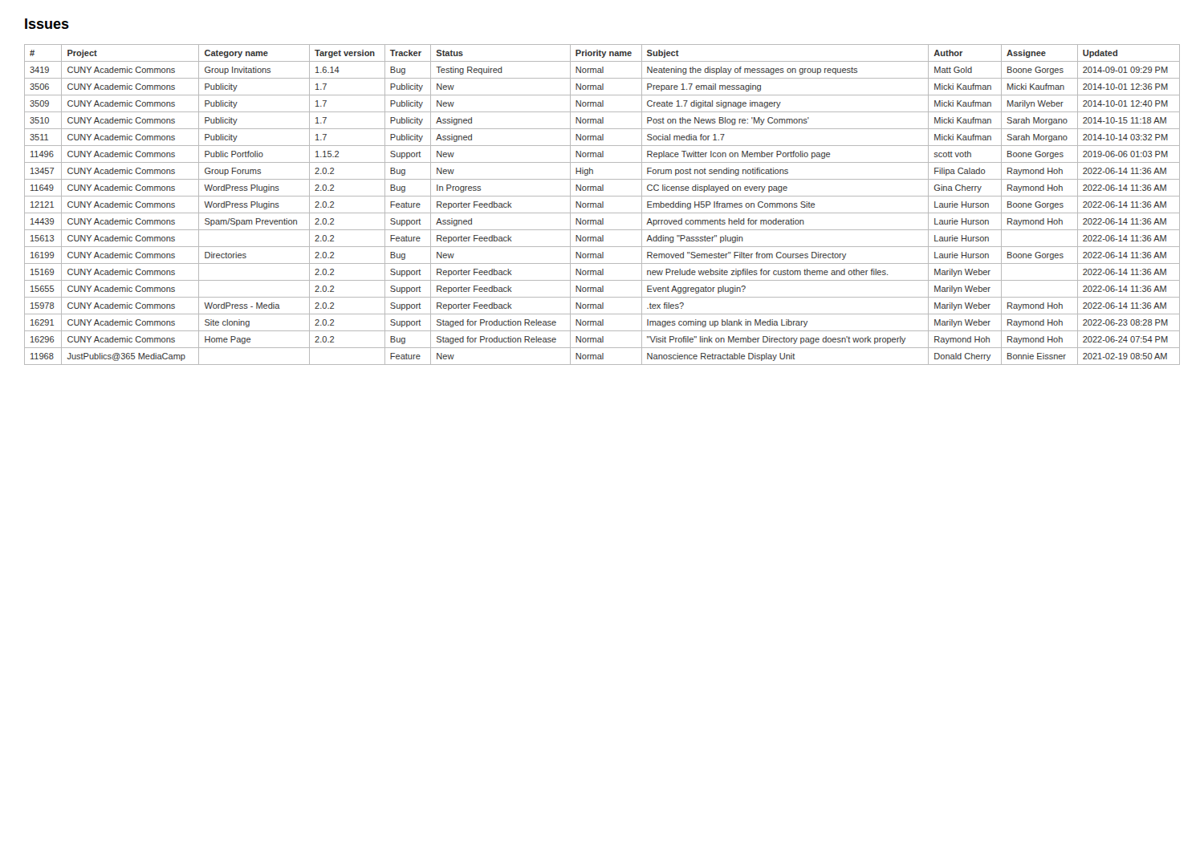Issues
| # | Project | Category name | Target version | Tracker | Status | Priority name | Subject | Author | Assignee | Updated |
| --- | --- | --- | --- | --- | --- | --- | --- | --- | --- | --- |
| 3419 | CUNY Academic Commons | Group Invitations | 1.6.14 | Bug | Testing Required | Normal | Neatening the display of messages on group requests | Matt Gold | Boone Gorges | 2014-09-01 09:29 PM |
| 3506 | CUNY Academic Commons | Publicity | 1.7 | Publicity | New | Normal | Prepare 1.7 email messaging | Micki Kaufman | Micki Kaufman | 2014-10-01 12:36 PM |
| 3509 | CUNY Academic Commons | Publicity | 1.7 | Publicity | New | Normal | Create 1.7 digital signage imagery | Micki Kaufman | Marilyn Weber | 2014-10-01 12:40 PM |
| 3510 | CUNY Academic Commons | Publicity | 1.7 | Publicity | Assigned | Normal | Post on the News Blog re: 'My Commons' | Micki Kaufman | Sarah Morgano | 2014-10-15 11:18 AM |
| 3511 | CUNY Academic Commons | Publicity | 1.7 | Publicity | Assigned | Normal | Social media for 1.7 | Micki Kaufman | Sarah Morgano | 2014-10-14 03:32 PM |
| 11496 | CUNY Academic Commons | Public Portfolio | 1.15.2 | Support | New | Normal | Replace Twitter Icon on Member Portfolio page | scott voth | Boone Gorges | 2019-06-06 01:03 PM |
| 13457 | CUNY Academic Commons | Group Forums | 2.0.2 | Bug | New | High | Forum post not sending notifications | Filipa Calado | Raymond Hoh | 2022-06-14 11:36 AM |
| 11649 | CUNY Academic Commons | WordPress Plugins | 2.0.2 | Bug | In Progress | Normal | CC license displayed on every page | Gina Cherry | Raymond Hoh | 2022-06-14 11:36 AM |
| 12121 | CUNY Academic Commons | WordPress Plugins | 2.0.2 | Feature | Reporter Feedback | Normal | Embedding H5P Iframes on Commons Site | Laurie Hurson | Boone Gorges | 2022-06-14 11:36 AM |
| 14439 | CUNY Academic Commons | Spam/Spam Prevention | 2.0.2 | Support | Assigned | Normal | Aprroved comments held for moderation | Laurie Hurson | Raymond Hoh | 2022-06-14 11:36 AM |
| 15613 | CUNY Academic Commons | | 2.0.2 | Feature | Reporter Feedback | Normal | Adding "Passster" plugin | Laurie Hurson | | 2022-06-14 11:36 AM |
| 16199 | CUNY Academic Commons | Directories | 2.0.2 | Bug | New | Normal | Removed "Semester" Filter from Courses Directory | Laurie Hurson | Boone Gorges | 2022-06-14 11:36 AM |
| 15169 | CUNY Academic Commons | | 2.0.2 | Support | Reporter Feedback | Normal | new Prelude website zipfiles for custom theme and other files. | Marilyn Weber | | 2022-06-14 11:36 AM |
| 15655 | CUNY Academic Commons | | 2.0.2 | Support | Reporter Feedback | Normal | Event Aggregator plugin? | Marilyn Weber | | 2022-06-14 11:36 AM |
| 15978 | CUNY Academic Commons | WordPress - Media | 2.0.2 | Support | Reporter Feedback | Normal | .tex files? | Marilyn Weber | Raymond Hoh | 2022-06-14 11:36 AM |
| 16291 | CUNY Academic Commons | Site cloning | 2.0.2 | Support | Staged for Production Release | Normal | Images coming up blank in Media Library | Marilyn Weber | Raymond Hoh | 2022-06-23 08:28 PM |
| 16296 | CUNY Academic Commons | Home Page | 2.0.2 | Bug | Staged for Production Release | Normal | "Visit Profile" link on Member Directory page doesn't work properly | Raymond Hoh | Raymond Hoh | 2022-06-24 07:54 PM |
| 11968 | JustPublics@365 MediaCamp | | | Feature | New | Normal | Nanoscience Retractable Display Unit | Donald Cherry | Bonnie Eissner | 2021-02-19 08:50 AM |